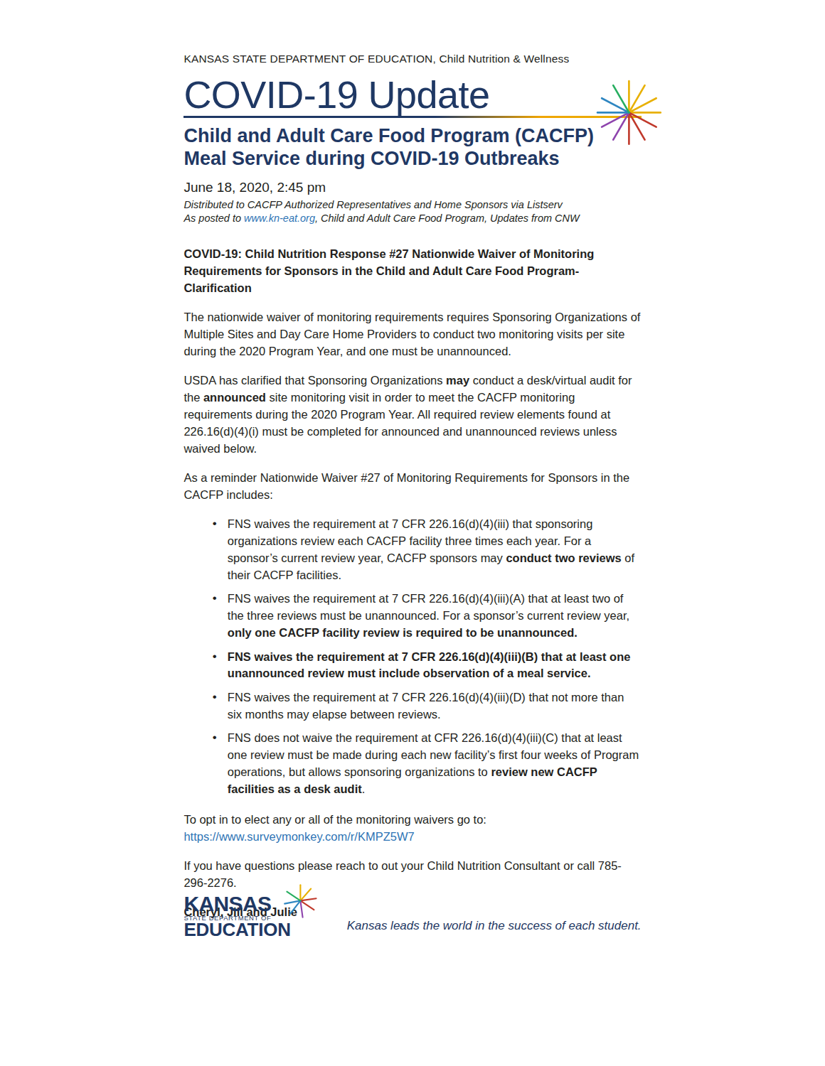KANSAS STATE DEPARTMENT OF EDUCATION, Child Nutrition & Wellness
COVID-19 Update
Child and Adult Care Food Program (CACFP)
Meal Service during COVID-19 Outbreaks
June 18, 2020, 2:45 pm
Distributed to CACFP Authorized Representatives and Home Sponsors via Listserv
As posted to www.kn-eat.org, Child and Adult Care Food Program, Updates from CNW
COVID-19: Child Nutrition Response #27 Nationwide Waiver of Monitoring Requirements for Sponsors in the Child and Adult Care Food Program- Clarification
The nationwide waiver of monitoring requirements requires Sponsoring Organizations of Multiple Sites and Day Care Home Providers to conduct two monitoring visits per site during the 2020 Program Year, and one must be unannounced.
USDA has clarified that Sponsoring Organizations may conduct a desk/virtual audit for the announced site monitoring visit in order to meet the CACFP monitoring requirements during the 2020 Program Year. All required review elements found at 226.16(d)(4)(i) must be completed for announced and unannounced reviews unless waived below.
As a reminder Nationwide Waiver #27 of Monitoring Requirements for Sponsors in the CACFP includes:
FNS waives the requirement at 7 CFR 226.16(d)(4)(iii) that sponsoring organizations review each CACFP facility three times each year. For a sponsor’s current review year, CACFP sponsors may conduct two reviews of their CACFP facilities.
FNS waives the requirement at 7 CFR 226.16(d)(4)(iii)(A) that at least two of the three reviews must be unannounced. For a sponsor’s current review year, only one CACFP facility review is required to be unannounced.
FNS waives the requirement at 7 CFR 226.16(d)(4)(iii)(B) that at least one unannounced review must include observation of a meal service.
FNS waives the requirement at 7 CFR 226.16(d)(4)(iii)(D) that not more than six months may elapse between reviews.
FNS does not waive the requirement at CFR 226.16(d)(4)(iii)(C) that at least one review must be made during each new facility’s first four weeks of Program operations, but allows sponsoring organizations to review new CACFP facilities as a desk audit.
To opt in to elect any or all of the monitoring waivers go to:
https://www.surveymonkey.com/r/KMPZ5W7
If you have questions please reach to out your Child Nutrition Consultant or call 785-296-2276.
Cheryl, Jill and Julie
KANSAS STATE DEPARTMENT OF EDUCATION
Kansas leads the world in the success of each student.